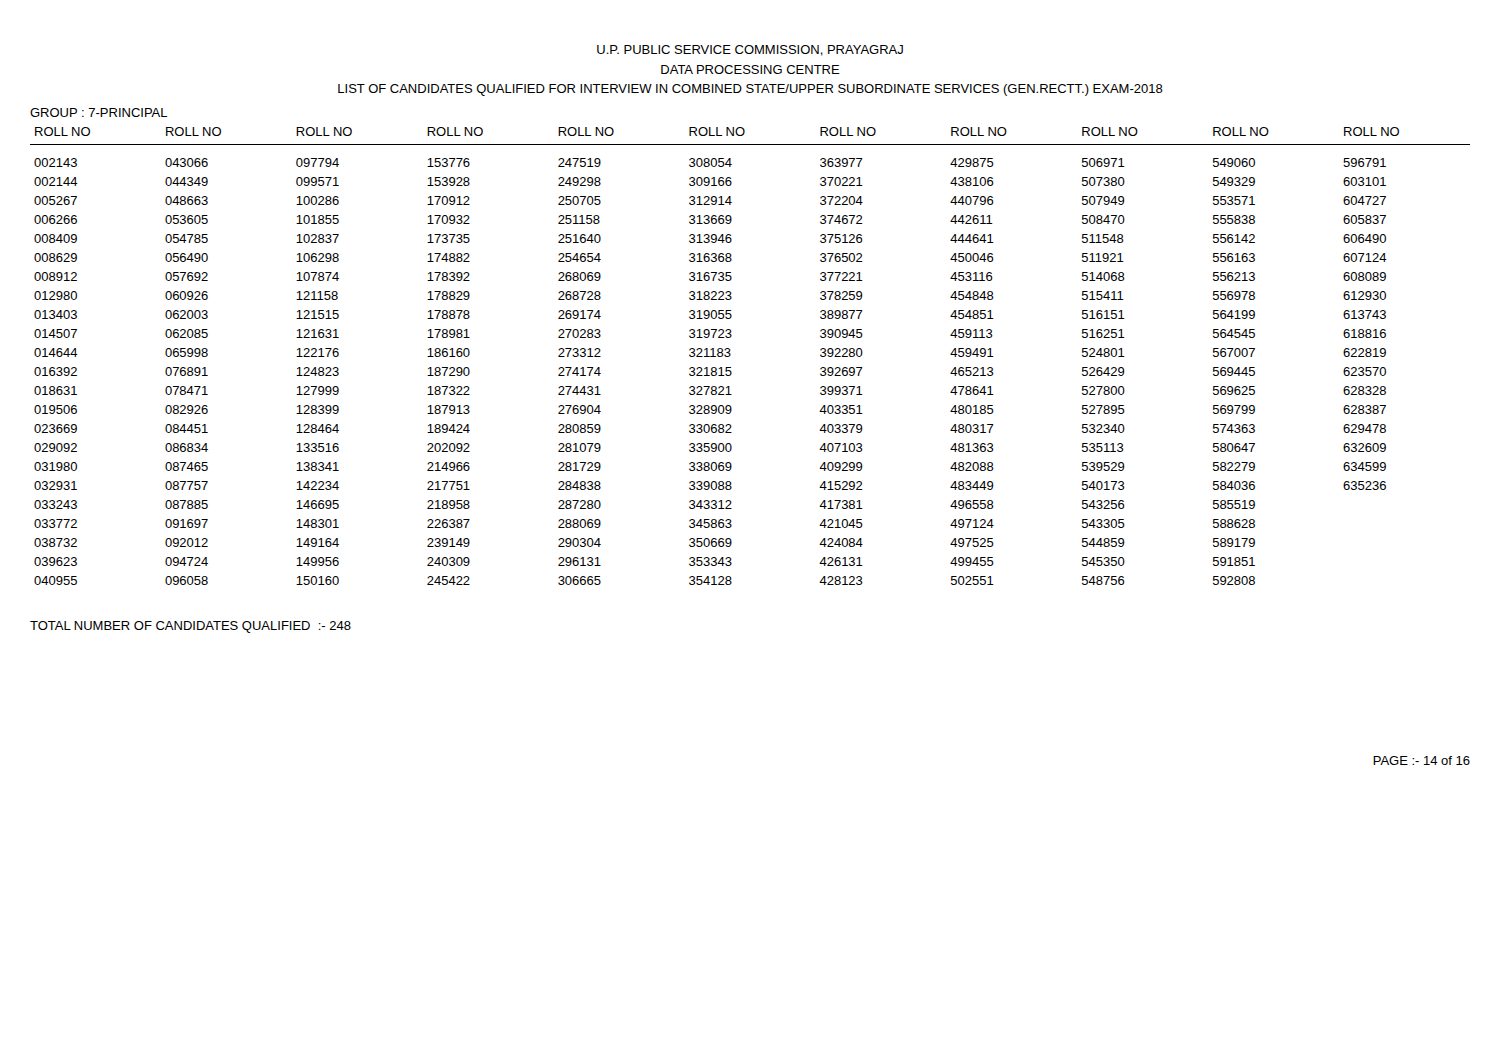U.P. PUBLIC SERVICE COMMISSION, PRAYAGRAJ
DATA PROCESSING CENTRE
LIST OF CANDIDATES QUALIFIED FOR INTERVIEW IN COMBINED STATE/UPPER SUBORDINATE SERVICES (GEN.RECTT.) EXAM-2018
GROUP : 7-PRINCIPAL
| ROLL NO | ROLL NO | ROLL NO | ROLL NO | ROLL NO | ROLL NO | ROLL NO | ROLL NO | ROLL NO | ROLL NO | ROLL NO |
| --- | --- | --- | --- | --- | --- | --- | --- | --- | --- | --- |
| 002143 | 043066 | 097794 | 153776 | 247519 | 308054 | 363977 | 429875 | 506971 | 549060 | 596791 |
| 002144 | 044349 | 099571 | 153928 | 249298 | 309166 | 370221 | 438106 | 507380 | 549329 | 603101 |
| 005267 | 048663 | 100286 | 170912 | 250705 | 312914 | 372204 | 440796 | 507949 | 553571 | 604727 |
| 006266 | 053605 | 101855 | 170932 | 251158 | 313669 | 374672 | 442611 | 508470 | 555838 | 605837 |
| 008409 | 054785 | 102837 | 173735 | 251640 | 313946 | 375126 | 444641 | 511548 | 556142 | 606490 |
| 008629 | 056490 | 106298 | 174882 | 254654 | 316368 | 376502 | 450046 | 511921 | 556163 | 607124 |
| 008912 | 057692 | 107874 | 178392 | 268069 | 316735 | 377221 | 453116 | 514068 | 556213 | 608089 |
| 012980 | 060926 | 121158 | 178829 | 268728 | 318223 | 378259 | 454848 | 515411 | 556978 | 612930 |
| 013403 | 062003 | 121515 | 178878 | 269174 | 319055 | 389877 | 454851 | 516151 | 564199 | 613743 |
| 014507 | 062085 | 121631 | 178981 | 270283 | 319723 | 390945 | 459113 | 516251 | 564545 | 618816 |
| 014644 | 065998 | 122176 | 186160 | 273312 | 321183 | 392280 | 459491 | 524801 | 567007 | 622819 |
| 016392 | 076891 | 124823 | 187290 | 274174 | 321815 | 392697 | 465213 | 526429 | 569445 | 623570 |
| 018631 | 078471 | 127999 | 187322 | 274431 | 327821 | 399371 | 478641 | 527800 | 569625 | 628328 |
| 019506 | 082926 | 128399 | 187913 | 276904 | 328909 | 403351 | 480185 | 527895 | 569799 | 628387 |
| 023669 | 084451 | 128464 | 189424 | 280859 | 330682 | 403379 | 480317 | 532340 | 574363 | 629478 |
| 029092 | 086834 | 133516 | 202092 | 281079 | 335900 | 407103 | 481363 | 535113 | 580647 | 632609 |
| 031980 | 087465 | 138341 | 214966 | 281729 | 338069 | 409299 | 482088 | 539529 | 582279 | 634599 |
| 032931 | 087757 | 142234 | 217751 | 284838 | 339088 | 415292 | 483449 | 540173 | 584036 | 635236 |
| 033243 | 087885 | 146695 | 218958 | 287280 | 343312 | 417381 | 496558 | 543256 | 585519 | |
| 033772 | 091697 | 148301 | 226387 | 288069 | 345863 | 421045 | 497124 | 543305 | 588628 | |
| 038732 | 092012 | 149164 | 239149 | 290304 | 350669 | 424084 | 497525 | 544859 | 589179 | |
| 039623 | 094724 | 149956 | 240309 | 296131 | 353343 | 426131 | 499455 | 545350 | 591851 | |
| 040955 | 096058 | 150160 | 245422 | 306665 | 354128 | 428123 | 502551 | 548756 | 592808 | |
TOTAL NUMBER OF CANDIDATES QUALIFIED :- 248
PAGE :- 14 of 16